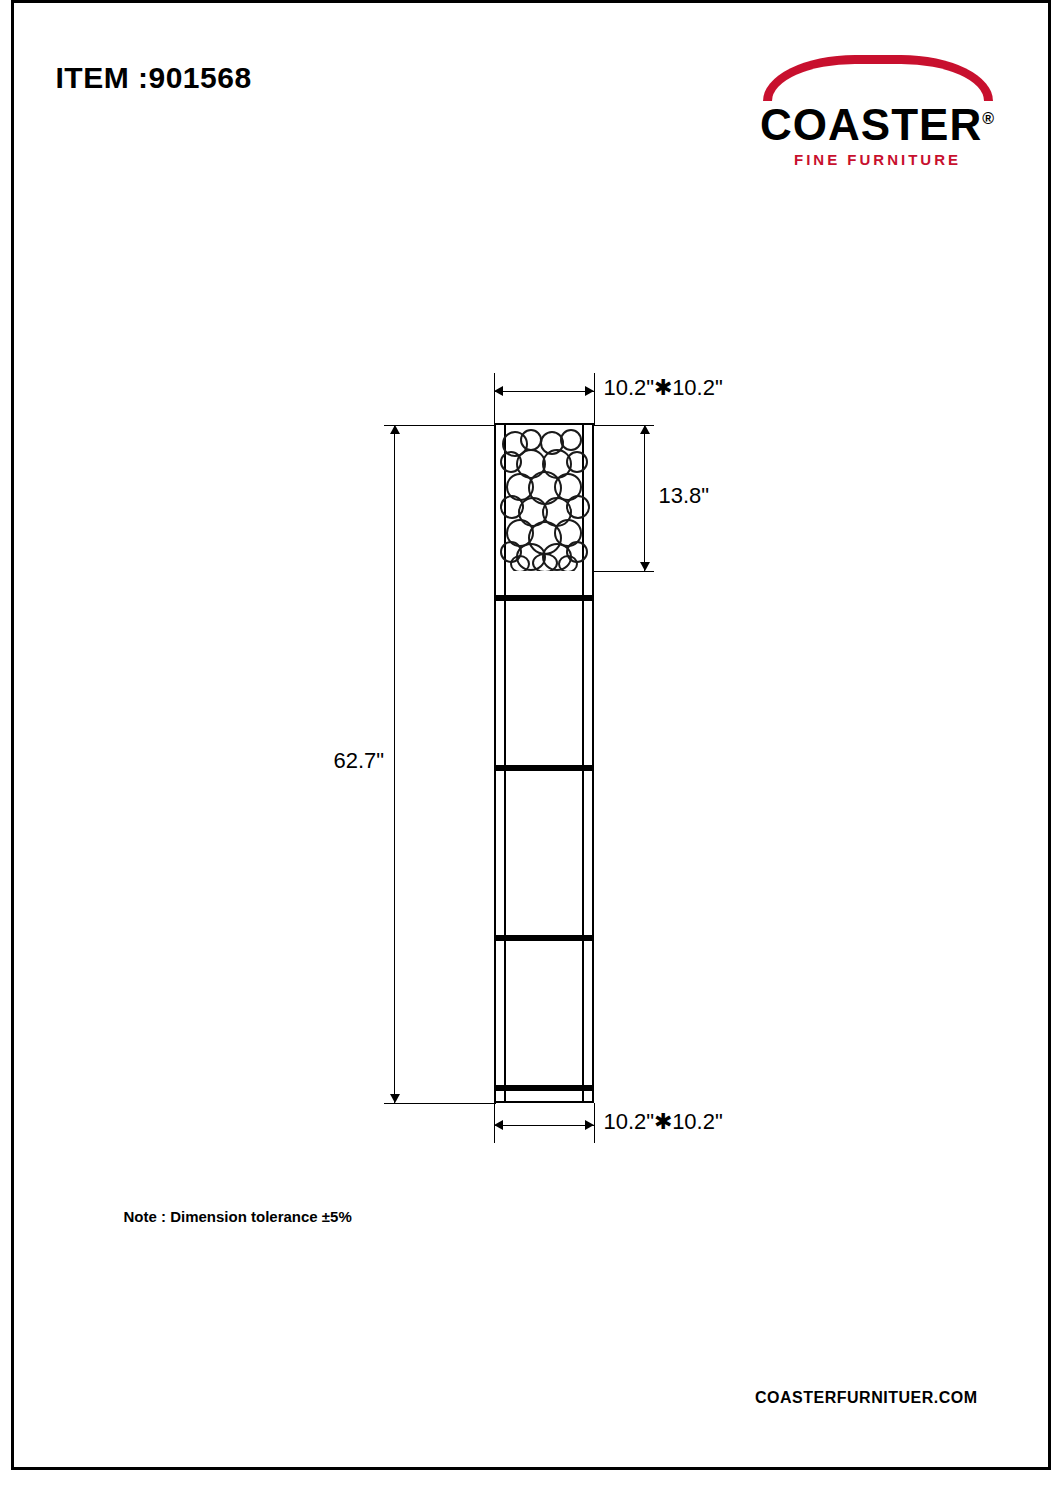ITEM :901568
COASTER®
FINE FURNITURE
10.2"✱10.2"
13.8"
62.7"
10.2"✱10.2"
Note : Dimension tolerance ±5%
COASTERFURNITUER.COM